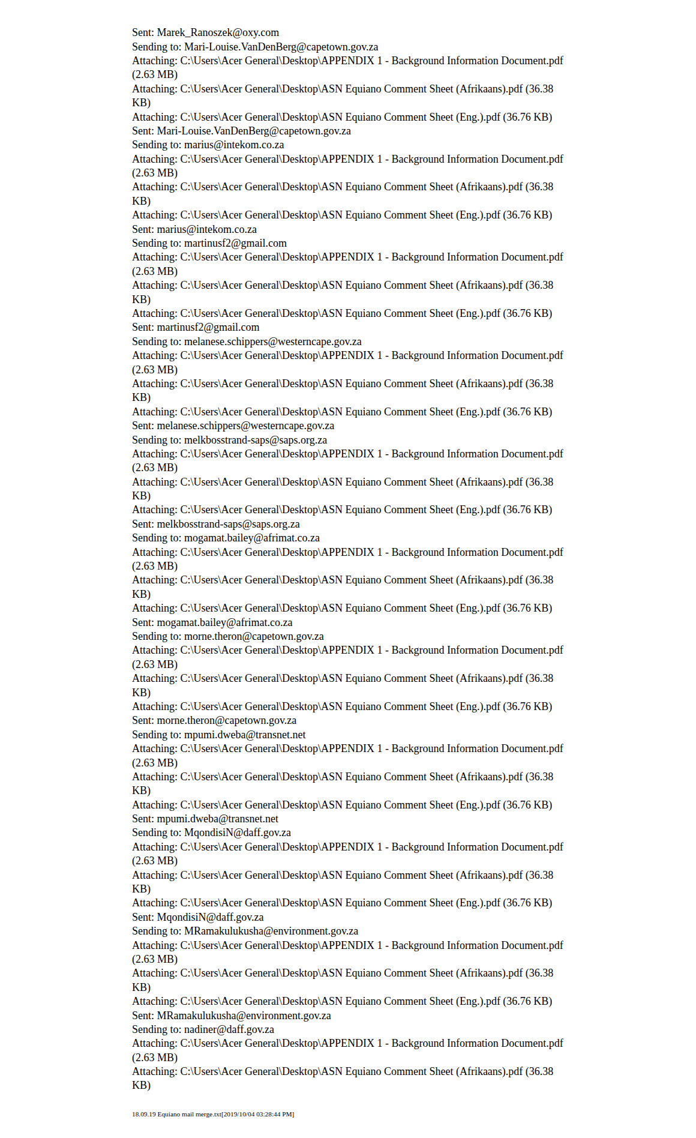Sent: Marek_Ranoszek@oxy.com
Sending to: Mari-Louise.VanDenBerg@capetown.gov.za
Attaching: C:\Users\Acer General\Desktop\APPENDIX 1 - Background Information Document.pdf (2.63 MB)
Attaching: C:\Users\Acer General\Desktop\ASN Equiano Comment Sheet (Afrikaans).pdf (36.38 KB)
Attaching: C:\Users\Acer General\Desktop\ASN Equiano Comment Sheet (Eng.).pdf (36.76 KB)
Sent: Mari-Louise.VanDenBerg@capetown.gov.za
Sending to: marius@intekom.co.za
Attaching: C:\Users\Acer General\Desktop\APPENDIX 1 - Background Information Document.pdf (2.63 MB)
Attaching: C:\Users\Acer General\Desktop\ASN Equiano Comment Sheet (Afrikaans).pdf (36.38 KB)
Attaching: C:\Users\Acer General\Desktop\ASN Equiano Comment Sheet (Eng.).pdf (36.76 KB)
Sent: marius@intekom.co.za
Sending to: martinusf2@gmail.com
Attaching: C:\Users\Acer General\Desktop\APPENDIX 1 - Background Information Document.pdf (2.63 MB)
Attaching: C:\Users\Acer General\Desktop\ASN Equiano Comment Sheet (Afrikaans).pdf (36.38 KB)
Attaching: C:\Users\Acer General\Desktop\ASN Equiano Comment Sheet (Eng.).pdf (36.76 KB)
Sent: martinusf2@gmail.com
Sending to: melanese.schippers@westerncape.gov.za
Attaching: C:\Users\Acer General\Desktop\APPENDIX 1 - Background Information Document.pdf (2.63 MB)
Attaching: C:\Users\Acer General\Desktop\ASN Equiano Comment Sheet (Afrikaans).pdf (36.38 KB)
Attaching: C:\Users\Acer General\Desktop\ASN Equiano Comment Sheet (Eng.).pdf (36.76 KB)
Sent: melanese.schippers@westerncape.gov.za
Sending to: melkbosstrand-saps@saps.org.za
Attaching: C:\Users\Acer General\Desktop\APPENDIX 1 - Background Information Document.pdf (2.63 MB)
Attaching: C:\Users\Acer General\Desktop\ASN Equiano Comment Sheet (Afrikaans).pdf (36.38 KB)
Attaching: C:\Users\Acer General\Desktop\ASN Equiano Comment Sheet (Eng.).pdf (36.76 KB)
Sent: melkbosstrand-saps@saps.org.za
Sending to: mogamat.bailey@afrimat.co.za
Attaching: C:\Users\Acer General\Desktop\APPENDIX 1 - Background Information Document.pdf (2.63 MB)
Attaching: C:\Users\Acer General\Desktop\ASN Equiano Comment Sheet (Afrikaans).pdf (36.38 KB)
Attaching: C:\Users\Acer General\Desktop\ASN Equiano Comment Sheet (Eng.).pdf (36.76 KB)
Sent: mogamat.bailey@afrimat.co.za
Sending to: morne.theron@capetown.gov.za
Attaching: C:\Users\Acer General\Desktop\APPENDIX 1 - Background Information Document.pdf (2.63 MB)
Attaching: C:\Users\Acer General\Desktop\ASN Equiano Comment Sheet (Afrikaans).pdf (36.38 KB)
Attaching: C:\Users\Acer General\Desktop\ASN Equiano Comment Sheet (Eng.).pdf (36.76 KB)
Sent: morne.theron@capetown.gov.za
Sending to: mpumi.dweba@transnet.net
Attaching: C:\Users\Acer General\Desktop\APPENDIX 1 - Background Information Document.pdf (2.63 MB)
Attaching: C:\Users\Acer General\Desktop\ASN Equiano Comment Sheet (Afrikaans).pdf (36.38 KB)
Attaching: C:\Users\Acer General\Desktop\ASN Equiano Comment Sheet (Eng.).pdf (36.76 KB)
Sent: mpumi.dweba@transnet.net
Sending to: MqondisiN@daff.gov.za
Attaching: C:\Users\Acer General\Desktop\APPENDIX 1 - Background Information Document.pdf (2.63 MB)
Attaching: C:\Users\Acer General\Desktop\ASN Equiano Comment Sheet (Afrikaans).pdf (36.38 KB)
Attaching: C:\Users\Acer General\Desktop\ASN Equiano Comment Sheet (Eng.).pdf (36.76 KB)
Sent: MqondisiN@daff.gov.za
Sending to: MRamakulukusha@environment.gov.za
Attaching: C:\Users\Acer General\Desktop\APPENDIX 1 - Background Information Document.pdf (2.63 MB)
Attaching: C:\Users\Acer General\Desktop\ASN Equiano Comment Sheet (Afrikaans).pdf (36.38 KB)
Attaching: C:\Users\Acer General\Desktop\ASN Equiano Comment Sheet (Eng.).pdf (36.76 KB)
Sent: MRamakulukusha@environment.gov.za
Sending to: nadiner@daff.gov.za
Attaching: C:\Users\Acer General\Desktop\APPENDIX 1 - Background Information Document.pdf (2.63 MB)
Attaching: C:\Users\Acer General\Desktop\ASN Equiano Comment Sheet (Afrikaans).pdf (36.38 KB)
18.09.19 Equiano mail merge.txt[2019/10/04 03:28:44 PM]